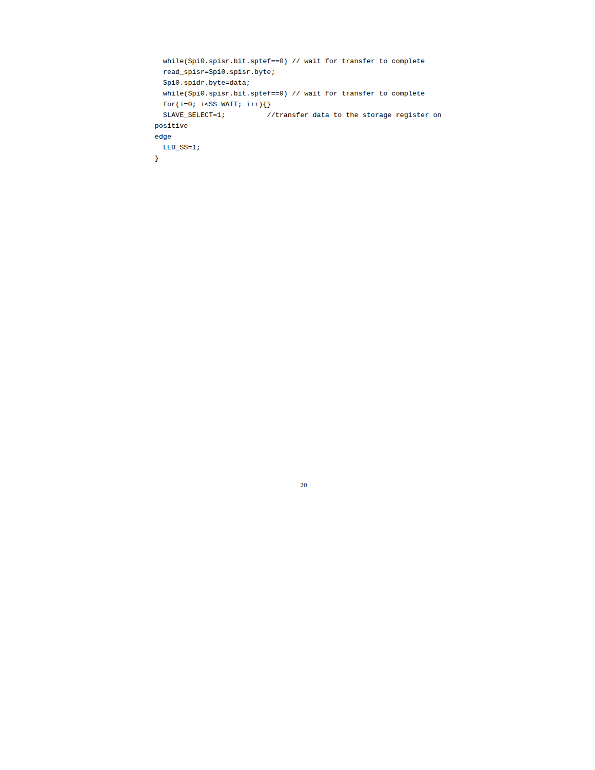while(Spi0.spisr.bit.sptef==0) // wait for transfer to complete
  read_spisr=Spi0.spisr.byte;
  Spi0.spidr.byte=data;
  while(Spi0.spisr.bit.sptef==0) // wait for transfer to complete
  for(i=0; i<SS_WAIT; i++){}
  SLAVE_SELECT=1;          //transfer data to the storage register on positive
edge
  LED_SS=1;
}
20